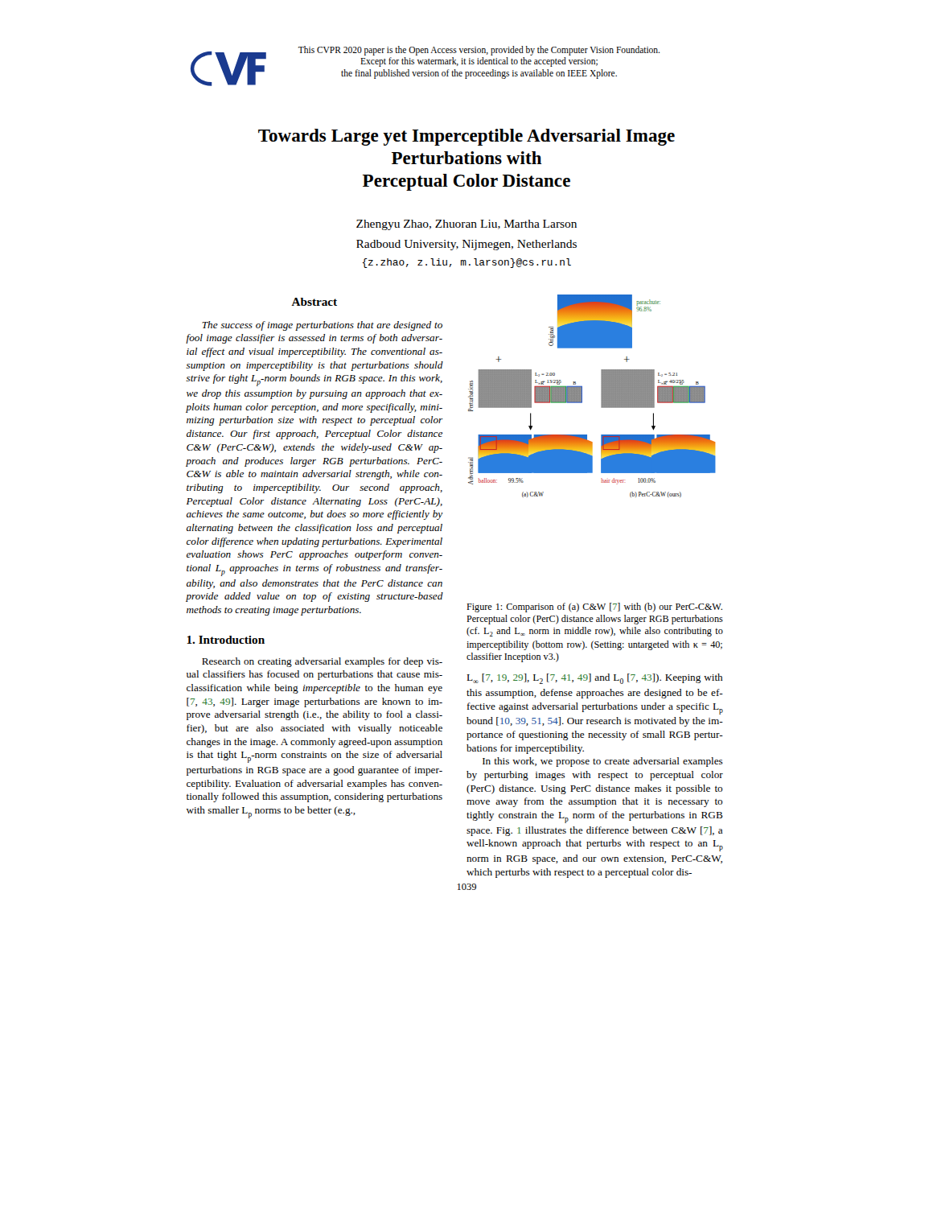This CVPR 2020 paper is the Open Access version, provided by the Computer Vision Foundation.
Except for this watermark, it is identical to the accepted version;
the final published version of the proceedings is available on IEEE Xplore.
Towards Large yet Imperceptible Adversarial Image Perturbations with
Perceptual Color Distance
Zhengyu Zhao, Zhuoran Liu, Martha Larson
Radboud University, Nijmegen, Netherlands
{z.zhao, z.liu, m.larson}@cs.ru.nl
Abstract
The success of image perturbations that are designed to fool image classifier is assessed in terms of both adversarial effect and visual imperceptibility. The conventional assumption on imperceptibility is that perturbations should strive for tight Lp-norm bounds in RGB space. In this work, we drop this assumption by pursuing an approach that exploits human color perception, and more specifically, minimizing perturbation size with respect to perceptual color distance. Our first approach, Perceptual Color distance C&W (PerC-C&W), extends the widely-used C&W approach and produces larger RGB perturbations. PerC-C&W is able to maintain adversarial strength, while contributing to imperceptibility. Our second approach, Perceptual Color distance Alternating Loss (PerC-AL), achieves the same outcome, but does so more efficiently by alternating between the classification loss and perceptual color difference when updating perturbations. Experimental evaluation shows PerC approaches outperform conventional Lp approaches in terms of robustness and transferability, and also demonstrates that the PerC distance can provide added value on top of existing structure-based methods to creating image perturbations.
1. Introduction
Research on creating adversarial examples for deep visual classifiers has focused on perturbations that cause misclassification while being imperceptible to the human eye [7, 43, 49]. Larger image perturbations are known to improve adversarial strength (i.e., the ability to fool a classifier), but are also associated with visually noticeable changes in the image. A commonly agreed-upon assumption is that tight Lp-norm constraints on the size of adversarial perturbations in RGB space are a good guarantee of imperceptibility. Evaluation of adversarial examples has conventionally followed this assumption, considering perturbations with smaller Lp norms to be better (e.g.,
Original parachute: 96.8% + + Perturbations L2 = 2.00 L∞ = 13/255 R G B L2 = 5.21 L∞ = 40/255 R G B Adversarial balloon: 99.5% hair dryer: 100.0% (a) C&W (b) PerC-C&W (ours)
Figure 1: Comparison of (a) C&W [7] with (b) our PerC-C&W. Perceptual color (PerC) distance allows larger RGB perturbations (cf. L2 and L∞ norm in middle row), while also contributing to imperceptibility (bottom row). (Setting: untargeted with κ = 40; classifier Inception v3.)
L∞ [7, 19, 29], L2 [7, 41, 49] and L0 [7, 43]). Keeping with this assumption, defense approaches are designed to be effective against adversarial perturbations under a specific Lp bound [10, 39, 51, 54]. Our research is motivated by the importance of questioning the necessity of small RGB perturbations for imperceptibility.
In this work, we propose to create adversarial examples by perturbing images with respect to perceptual color (PerC) distance. Using PerC distance makes it possible to move away from the assumption that it is necessary to tightly constrain the Lp norm of the perturbations in RGB space. Fig. 1 illustrates the difference between C&W [7], a well-known approach that perturbs with respect to an Lp norm in RGB space, and our own extension, PerC-C&W, which perturbs with respect to a perceptual color dis-
1039